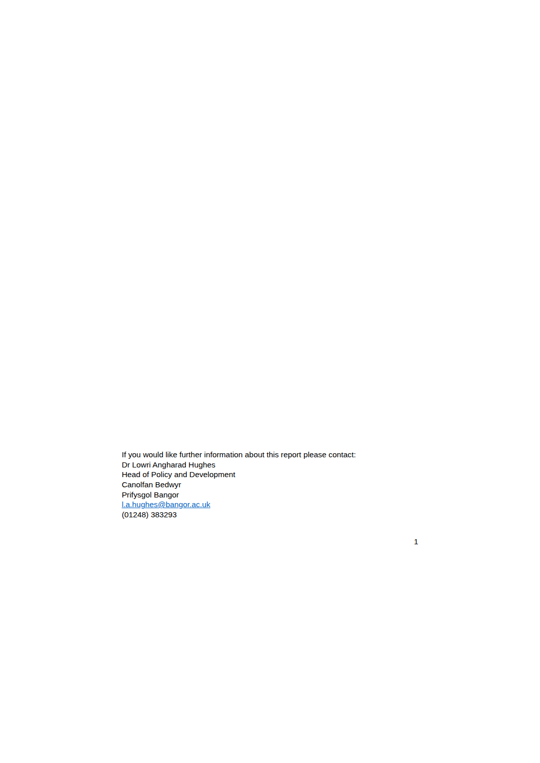If you would like further information about this report please contact:
Dr Lowri Angharad Hughes
Head of Policy and Development
Canolfan Bedwyr
Prifysgol Bangor
l.a.hughes@bangor.ac.uk
(01248) 383293
1